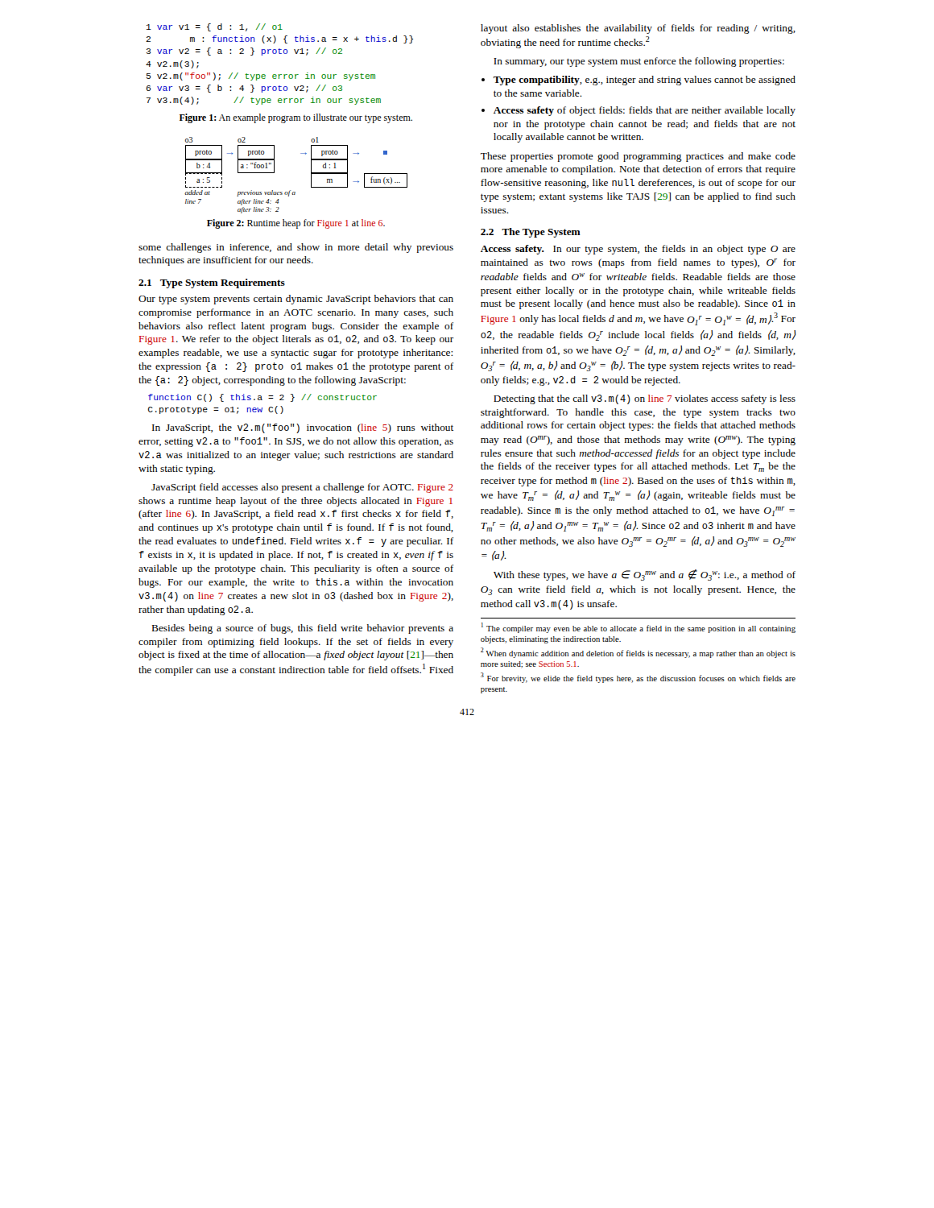1 var v1 = { d : 1, // o1
2      m : function (x) { this.a = x + this.d }}
3 var v2 = { a : 2 } proto v1; // o2
4v2.m(3);
5v2.m("foo"); // type error in our system
6 var v3 = { b : 4 } proto v2; // o3
7v3.m(4);      // type error in our system
Figure 1: An example program to illustrate our type system.
| o3 | | o2 | | o1 | | |
| proto | → | proto | → | proto | → | |
| b : 4 | | a : "foo1" | | d : 1 | | |
| a : 5 | | | | m | → | fun (x) ... |
| added at line 7 | | previous values of a after line 4: 4 after line 3: 2 | | | | |
Figure 2: Runtime heap for Figure 1 at line 6.
some challenges in inference, and show in more detail why previous techniques are insufficient for our needs.
2.1 Type System Requirements
Our type system prevents certain dynamic JavaScript behaviors that can compromise performance in an AOTC scenario. In many cases, such behaviors also reflect latent program bugs. Consider the example of Figure 1. We refer to the object literals as o1, o2, and o3. To keep our examples readable, we use a syntactic sugar for prototype inheritance: the expression {a : 2} proto o1 makes o1 the prototype parent of the {a: 2} object, corresponding to the following JavaScript:
function C() { this.a = 2 } // constructor
C.prototype = o1; new C()
In JavaScript, the v2.m("foo") invocation (line 5) runs without error, setting v2.a to "foo1". In SJS, we do not allow this operation, as v2.a was initialized to an integer value; such restrictions are standard with static typing.
JavaScript field accesses also present a challenge for AOTC. Figure 2 shows a runtime heap layout of the three objects allocated in Figure 1 (after line 6). In JavaScript, a field read x.f first checks x for field f, and continues up x's prototype chain until f is found. If f is not found, the read evaluates to undefined. Field writes x.f = y are peculiar. If f exists in x, it is updated in place. If not, f is created in x, even if f is available up the prototype chain. This peculiarity is often a source of bugs. For our example, the write to this.a within the invocation v3.m(4) on line 7 creates a new slot in o3 (dashed box in Figure 2), rather than updating o2.a.
Besides being a source of bugs, this field write behavior prevents a compiler from optimizing field lookups. If the set of fields in every object is fixed at the time of allocation—a fixed object layout [21]—then the compiler can use a constant indirection table for field offsets.1 Fixed layout also establishes the availability of fields for reading / writing, obviating the need for runtime checks.2
In summary, our type system must enforce the following properties:
Type compatibility, e.g., integer and string values cannot be assigned to the same variable.
Access safety of object fields: fields that are neither available locally nor in the prototype chain cannot be read; and fields that are not locally available cannot be written.
These properties promote good programming practices and make code more amenable to compilation. Note that detection of errors that require flow-sensitive reasoning, like null dereferences, is out of scope for our type system; extant systems like TAJS [29] can be applied to find such issues.
2.2 The Type System
Access safety. In our type system, the fields in an object type O are maintained as two rows (maps from field names to types), Or for readable fields and Ow for writeable fields. Readable fields are those present either locally or in the prototype chain, while writeable fields must be present locally (and hence must also be readable). Since o1 in Figure 1 only has local fields d and m, we have O1 r = O1 w = ⟨d, m⟩.3 For o2, the readable fields O2 r include local fields ⟨a⟩ and fields ⟨d, m⟩ inherited from o1, so we have O2 r = ⟨d, m, a⟩ and O2 w = ⟨a⟩. Similarly, O3 r = ⟨d, m, a, b⟩ and O3 w = ⟨b⟩. The type system rejects writes to read-only fields; e.g., v2.d = 2 would be rejected.
Detecting that the call v3.m(4) on line 7 violates access safety is less straightforward. To handle this case, the type system tracks two additional rows for certain object types: the fields that attached methods may read (Omr), and those that methods may write (Omw). The typing rules ensure that such method-accessed fields for an object type include the fields of the receiver types for all attached methods. Let Tm be the receiver type for method m (line 2). Based on the uses of this within m, we have Tmr = ⟨d, a⟩ and Tmw = ⟨a⟩ (again, writeable fields must be readable). Since m is the only method attached to o1, we have O1 mr = Tmr = ⟨d, a⟩ and O1 mw = Tmw = ⟨a⟩. Since o2 and o3 inherit m and have no other methods, we also have O3 mr = O2 mr = ⟨d, a⟩ and O3 mw = O2 mw = ⟨a⟩.
With these types, we have a ∈ O3 mw and a ∉ O3 w: i.e., a method of O3 can write field field a, which is not locally present. Hence, the method call v3.m(4) is unsafe.
1 The compiler may even be able to allocate a field in the same position in all containing objects, eliminating the indirection table.
2 When dynamic addition and deletion of fields is necessary, a map rather than an object is more suited; see Section 5.1.
3 For brevity, we elide the field types here, as the discussion focuses on which fields are present.
412